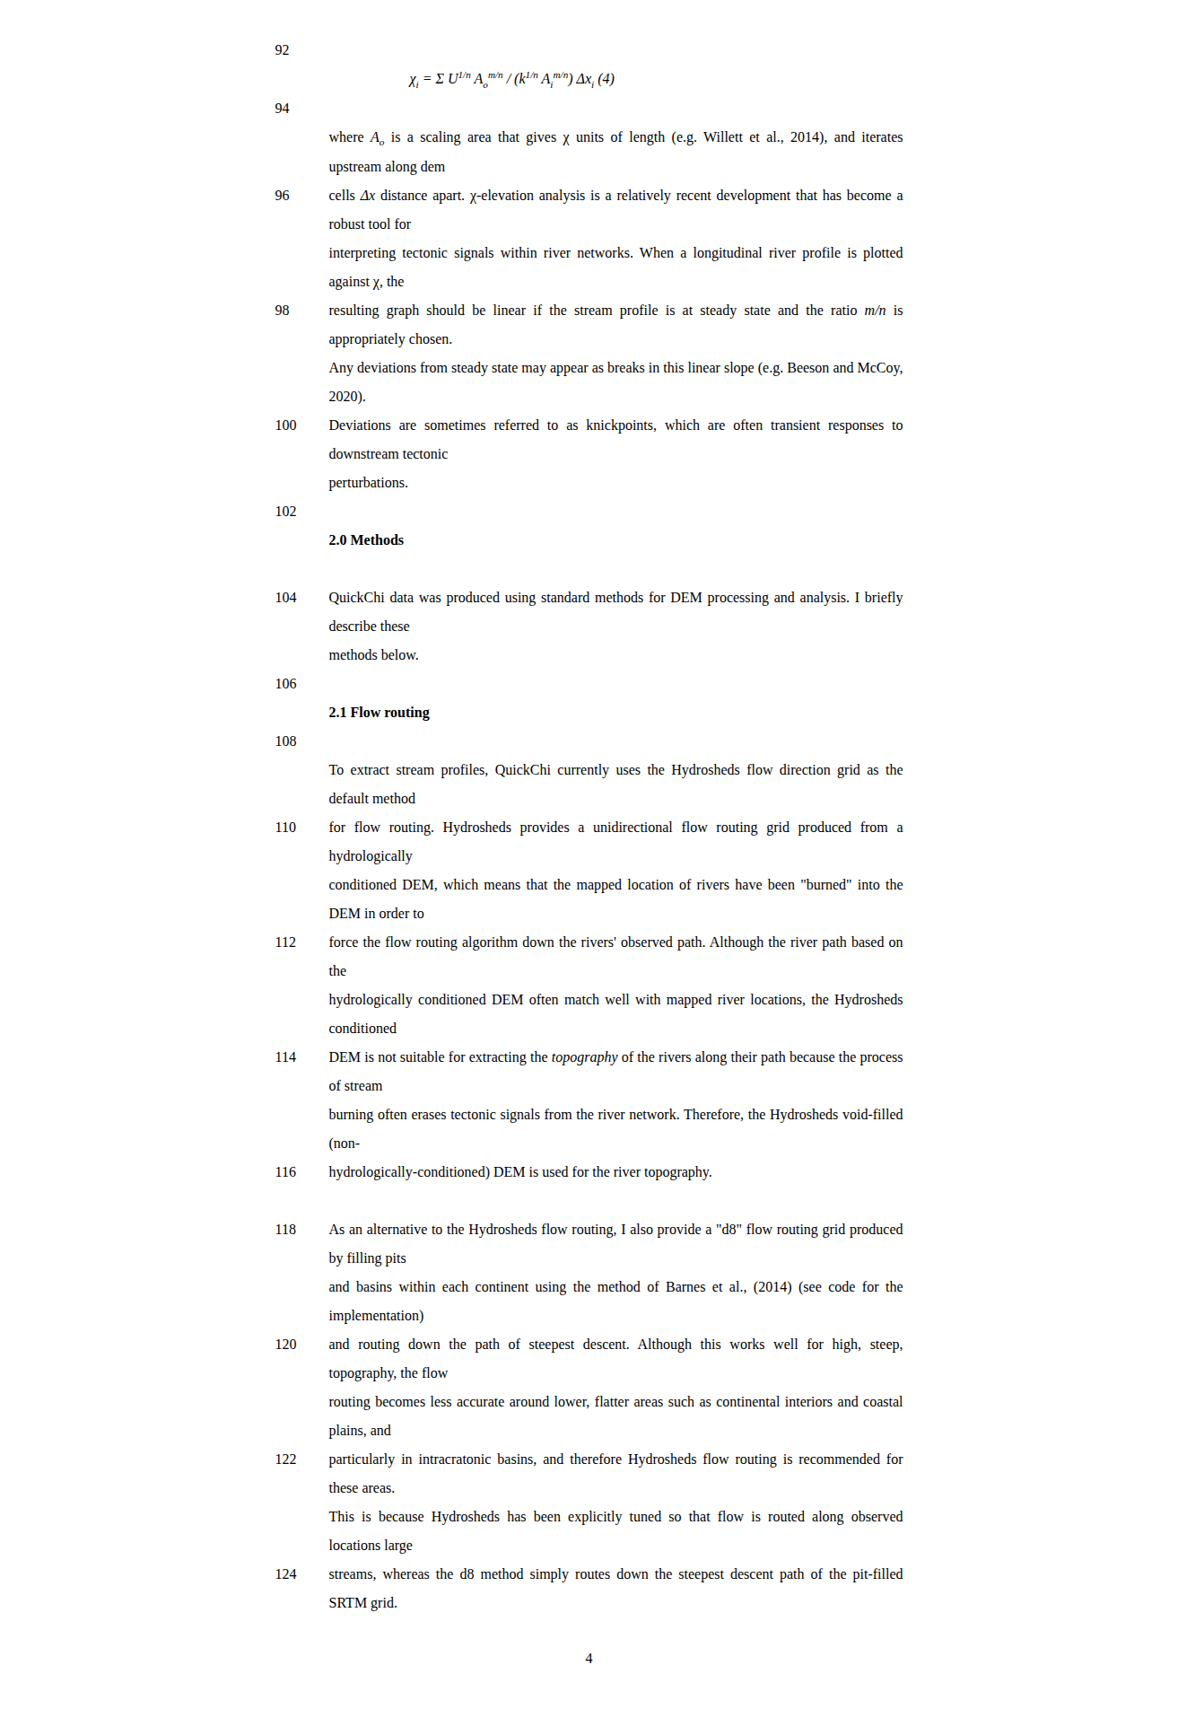92
χi = Σ U1/n Aom/n / (k1/n Aim/n) Δxi (4)
94
where Ao is a scaling area that gives χ units of length (e.g. Willett et al., 2014), and iterates upstream along dem
96
cells Δx distance apart. χ-elevation analysis is a relatively recent development that has become a robust tool for
interpreting tectonic signals within river networks. When a longitudinal river profile is plotted against χ, the
98
resulting graph should be linear if the stream profile is at steady state and the ratio m/n is appropriately chosen.
Any deviations from steady state may appear as breaks in this linear slope (e.g. Beeson and McCoy, 2020).
100
Deviations are sometimes referred to as knickpoints, which are often transient responses to downstream tectonic
perturbations.
102
2.0 Methods
104
QuickChi data was produced using standard methods for DEM processing and analysis. I briefly describe these
methods below.
106
2.1 Flow routing
108
To extract stream profiles, QuickChi currently uses the Hydrosheds flow direction grid as the default method
110
for flow routing. Hydrosheds provides a unidirectional flow routing grid produced from a hydrologically
conditioned DEM, which means that the mapped location of rivers have been "burned" into the DEM in order to
112
force the flow routing algorithm down the rivers' observed path. Although the river path based on the
hydrologically conditioned DEM often match well with mapped river locations, the Hydrosheds conditioned
114
DEM is not suitable for extracting the topography of the rivers along their path because the process of stream
burning often erases tectonic signals from the river network. Therefore, the Hydrosheds void-filled (non-
116
hydrologically-conditioned) DEM is used for the river topography.
118
As an alternative to the Hydrosheds flow routing, I also provide a "d8" flow routing grid produced by filling pits
and basins within each continent using the method of Barnes et al., (2014) (see code for the implementation)
120
and routing down the path of steepest descent. Although this works well for high, steep, topography, the flow
routing becomes less accurate around lower, flatter areas such as continental interiors and coastal plains, and
122
particularly in intracratonic basins, and therefore Hydrosheds flow routing is recommended for these areas.
This is because Hydrosheds has been explicitly tuned so that flow is routed along observed locations large
124
streams, whereas the d8 method simply routes down the steepest descent path of the pit-filled SRTM grid.
4